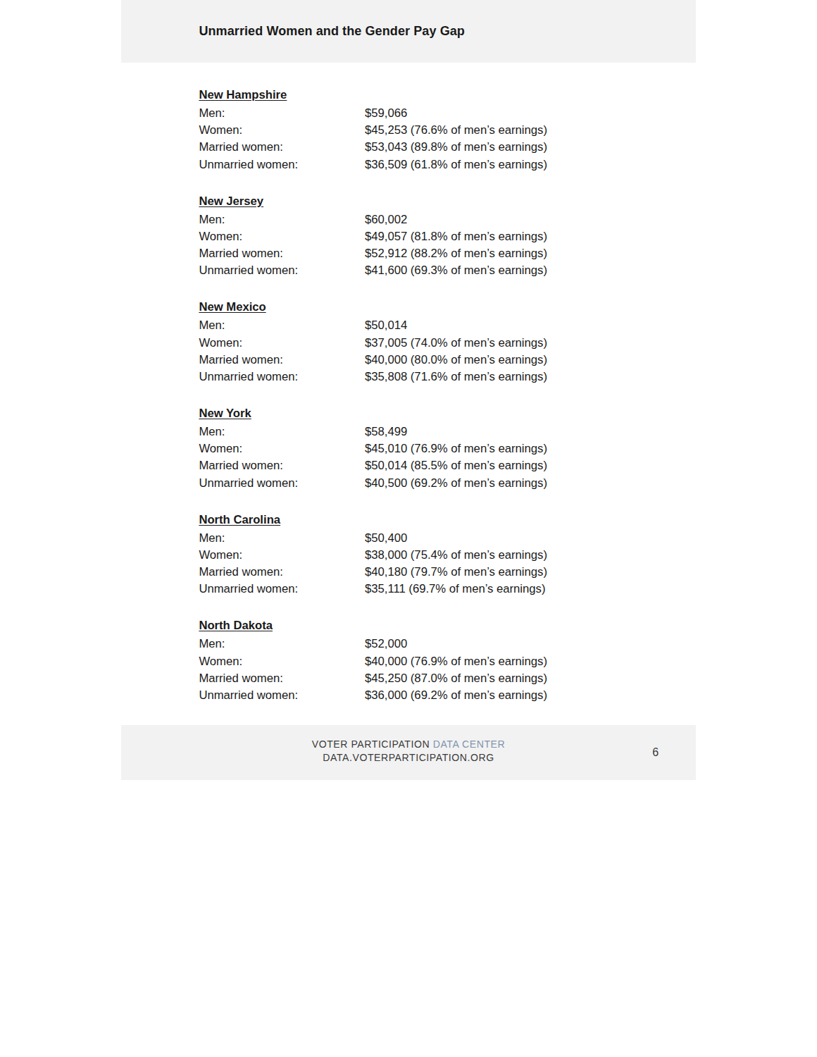Unmarried Women and the Gender Pay Gap
New Hampshire
| Men: | $59,066 |
| Women: | $45,253 (76.6% of men’s earnings) |
| Married women: | $53,043 (89.8% of men’s earnings) |
| Unmarried women: | $36,509 (61.8% of men’s earnings) |
New Jersey
| Men: | $60,002 |
| Women: | $49,057 (81.8% of men’s earnings) |
| Married women: | $52,912 (88.2% of men’s earnings) |
| Unmarried women: | $41,600 (69.3% of men’s earnings) |
New Mexico
| Men: | $50,014 |
| Women: | $37,005 (74.0% of men’s earnings) |
| Married women: | $40,000 (80.0% of men’s earnings) |
| Unmarried women: | $35,808 (71.6% of men’s earnings) |
New York
| Men: | $58,499 |
| Women: | $45,010 (76.9% of men’s earnings) |
| Married women: | $50,014 (85.5% of men’s earnings) |
| Unmarried women: | $40,500 (69.2% of men’s earnings) |
North Carolina
| Men: | $50,400 |
| Women: | $38,000 (75.4% of men’s earnings) |
| Married women: | $40,180 (79.7% of men’s earnings) |
| Unmarried women: | $35,111 (69.7% of men’s earnings) |
North Dakota
| Men: | $52,000 |
| Women: | $40,000 (76.9% of men’s earnings) |
| Married women: | $45,250 (87.0% of men’s earnings) |
| Unmarried women: | $36,000 (69.2% of men’s earnings) |
VOTER PARTICIPATION DATA CENTER
DATA.VOTERPARTICIPATION.ORG
6